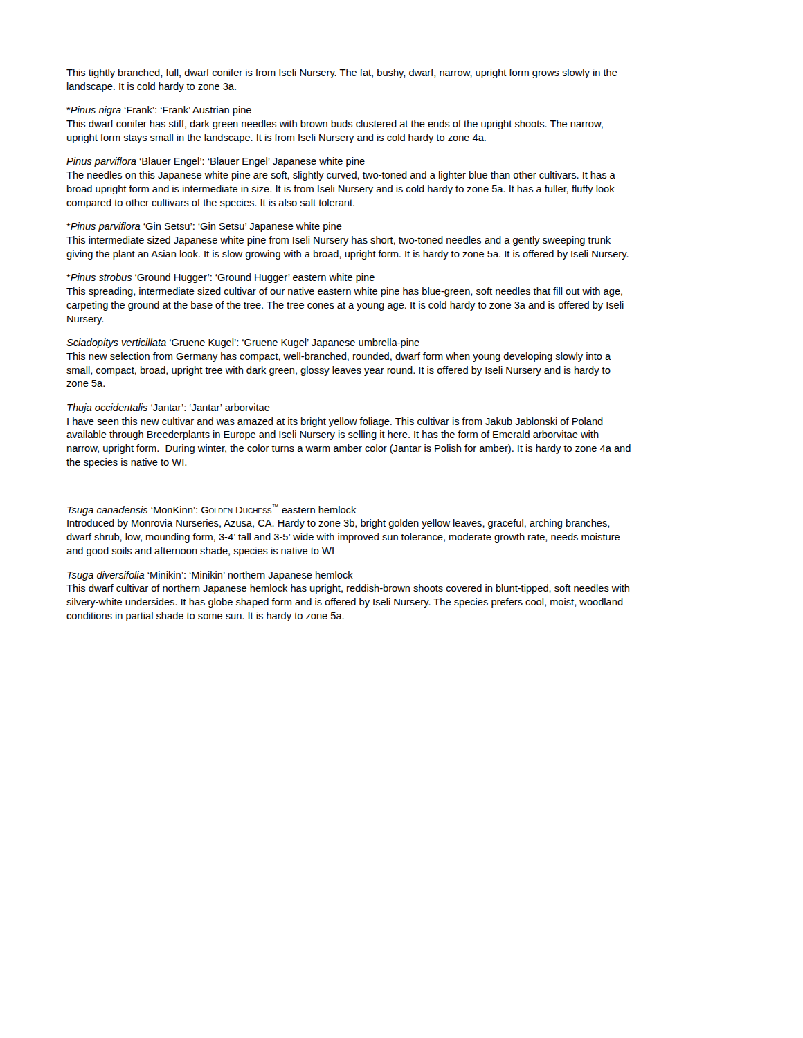This tightly branched, full, dwarf conifer is from Iseli Nursery. The fat, bushy, dwarf, narrow, upright form grows slowly in the landscape. It is cold hardy to zone 3a.
*Pinus nigra ‘Frank’: ‘Frank’ Austrian pine
This dwarf conifer has stiff, dark green needles with brown buds clustered at the ends of the upright shoots. The narrow, upright form stays small in the landscape. It is from Iseli Nursery and is cold hardy to zone 4a.
Pinus parviflora ‘Blauer Engel’: ‘Blauer Engel’ Japanese white pine
The needles on this Japanese white pine are soft, slightly curved, two-toned and a lighter blue than other cultivars. It has a broad upright form and is intermediate in size. It is from Iseli Nursery and is cold hardy to zone 5a. It has a fuller, fluffy look compared to other cultivars of the species. It is also salt tolerant.
*Pinus parviflora ‘Gin Setsu’: ‘Gin Setsu’ Japanese white pine
This intermediate sized Japanese white pine from Iseli Nursery has short, two-toned needles and a gently sweeping trunk giving the plant an Asian look. It is slow growing with a broad, upright form. It is hardy to zone 5a. It is offered by Iseli Nursery.
*Pinus strobus ‘Ground Hugger’: ‘Ground Hugger’ eastern white pine
This spreading, intermediate sized cultivar of our native eastern white pine has blue-green, soft needles that fill out with age, carpeting the ground at the base of the tree. The tree cones at a young age. It is cold hardy to zone 3a and is offered by Iseli Nursery.
Sciadopitys verticillata ‘Gruene Kugel’: ‘Gruene Kugel’ Japanese umbrella-pine
This new selection from Germany has compact, well-branched, rounded, dwarf form when young developing slowly into a small, compact, broad, upright tree with dark green, glossy leaves year round. It is offered by Iseli Nursery and is hardy to zone 5a.
Thuja occidentalis ‘Jantar’: ‘Jantar’ arborvitae
I have seen this new cultivar and was amazed at its bright yellow foliage. This cultivar is from Jakub Jablonski of Poland available through Breederplants in Europe and Iseli Nursery is selling it here. It has the form of Emerald arborvitae with narrow, upright form. During winter, the color turns a warm amber color (Jantar is Polish for amber). It is hardy to zone 4a and the species is native to WI.
Tsuga canadensis ‘MonKinn’: Golden Duchess™ eastern hemlock
Introduced by Monrovia Nurseries, Azusa, CA. Hardy to zone 3b, bright golden yellow leaves, graceful, arching branches, dwarf shrub, low, mounding form, 3-4’ tall and 3-5’ wide with improved sun tolerance, moderate growth rate, needs moisture and good soils and afternoon shade, species is native to WI
Tsuga diversifolia ‘Minikin’: ‘Minikin’ northern Japanese hemlock
This dwarf cultivar of northern Japanese hemlock has upright, reddish-brown shoots covered in blunt-tipped, soft needles with silvery-white undersides. It has globe shaped form and is offered by Iseli Nursery. The species prefers cool, moist, woodland conditions in partial shade to some sun. It is hardy to zone 5a.